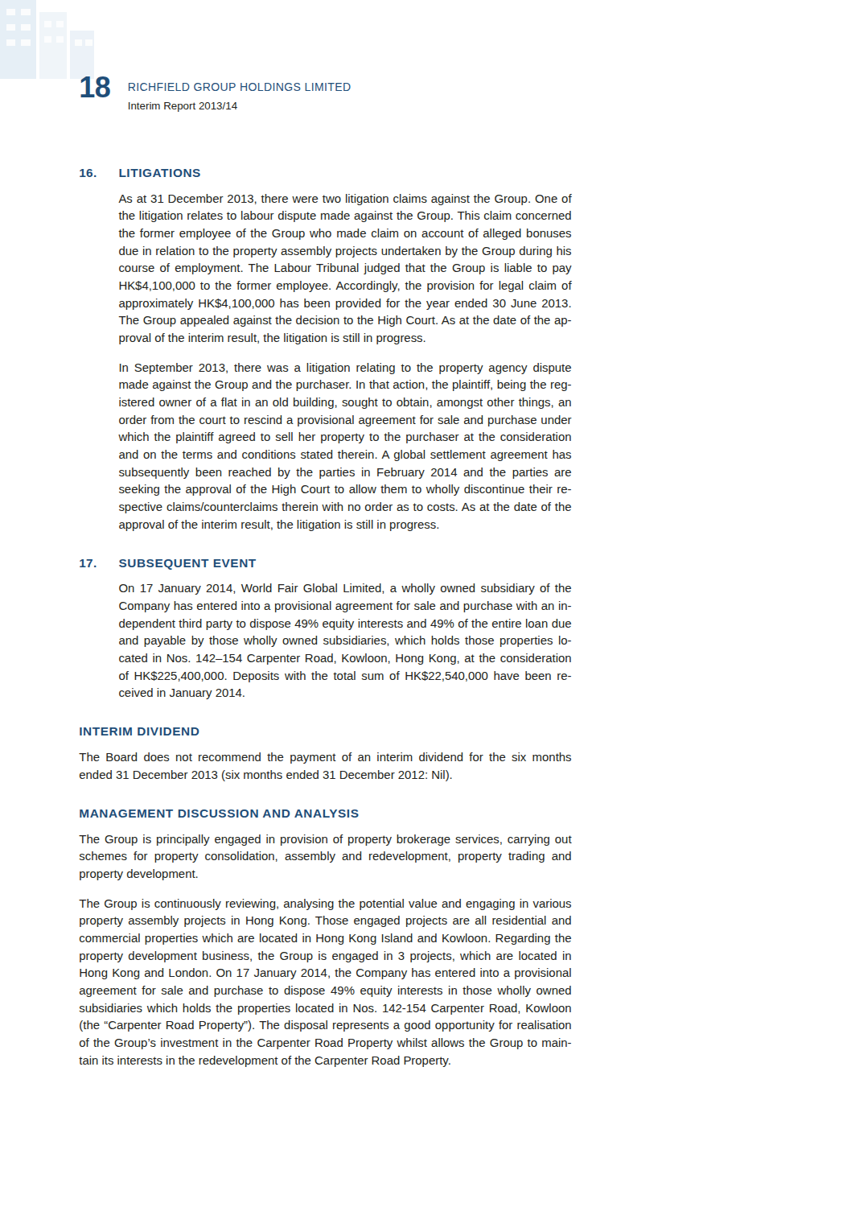18
Richfield Group Holdings Limited
Interim Report 2013/14
16.
Litigations
As at 31 December 2013, there were two litigation claims against the Group. One of the litigation relates to labour dispute made against the Group. This claim concerned the former employee of the Group who made claim on account of alleged bonuses due in relation to the property assembly projects undertaken by the Group during his course of employment. The Labour Tribunal judged that the Group is liable to pay HK$4,100,000 to the former employee. Accordingly, the provision for legal claim of approximately HK$4,100,000 has been provided for the year ended 30 June 2013. The Group appealed against the decision to the High Court. As at the date of the approval of the interim result, the litigation is still in progress.
In September 2013, there was a litigation relating to the property agency dispute made against the Group and the purchaser. In that action, the plaintiff, being the registered owner of a flat in an old building, sought to obtain, amongst other things, an order from the court to rescind a provisional agreement for sale and purchase under which the plaintiff agreed to sell her property to the purchaser at the consideration and on the terms and conditions stated therein. A global settlement agreement has subsequently been reached by the parties in February 2014 and the parties are seeking the approval of the High Court to allow them to wholly discontinue their respective claims/counterclaims therein with no order as to costs. As at the date of the approval of the interim result, the litigation is still in progress.
17.
Subsequent Event
On 17 January 2014, World Fair Global Limited, a wholly owned subsidiary of the Company has entered into a provisional agreement for sale and purchase with an independent third party to dispose 49% equity interests and 49% of the entire loan due and payable by those wholly owned subsidiaries, which holds those properties located in Nos. 142–154 Carpenter Road, Kowloon, Hong Kong, at the consideration of HK$225,400,000. Deposits with the total sum of HK$22,540,000 have been received in January 2014.
Interim Dividend
The Board does not recommend the payment of an interim dividend for the six months ended 31 December 2013 (six months ended 31 December 2012: Nil).
Management Discussion and Analysis
The Group is principally engaged in provision of property brokerage services, carrying out schemes for property consolidation, assembly and redevelopment, property trading and property development.
The Group is continuously reviewing, analysing the potential value and engaging in various property assembly projects in Hong Kong. Those engaged projects are all residential and commercial properties which are located in Hong Kong Island and Kowloon. Regarding the property development business, the Group is engaged in 3 projects, which are located in Hong Kong and London. On 17 January 2014, the Company has entered into a provisional agreement for sale and purchase to dispose 49% equity interests in those wholly owned subsidiaries which holds the properties located in Nos. 142-154 Carpenter Road, Kowloon (the “Carpenter Road Property”). The disposal represents a good opportunity for realisation of the Group’s investment in the Carpenter Road Property whilst allows the Group to maintain its interests in the redevelopment of the Carpenter Road Property.